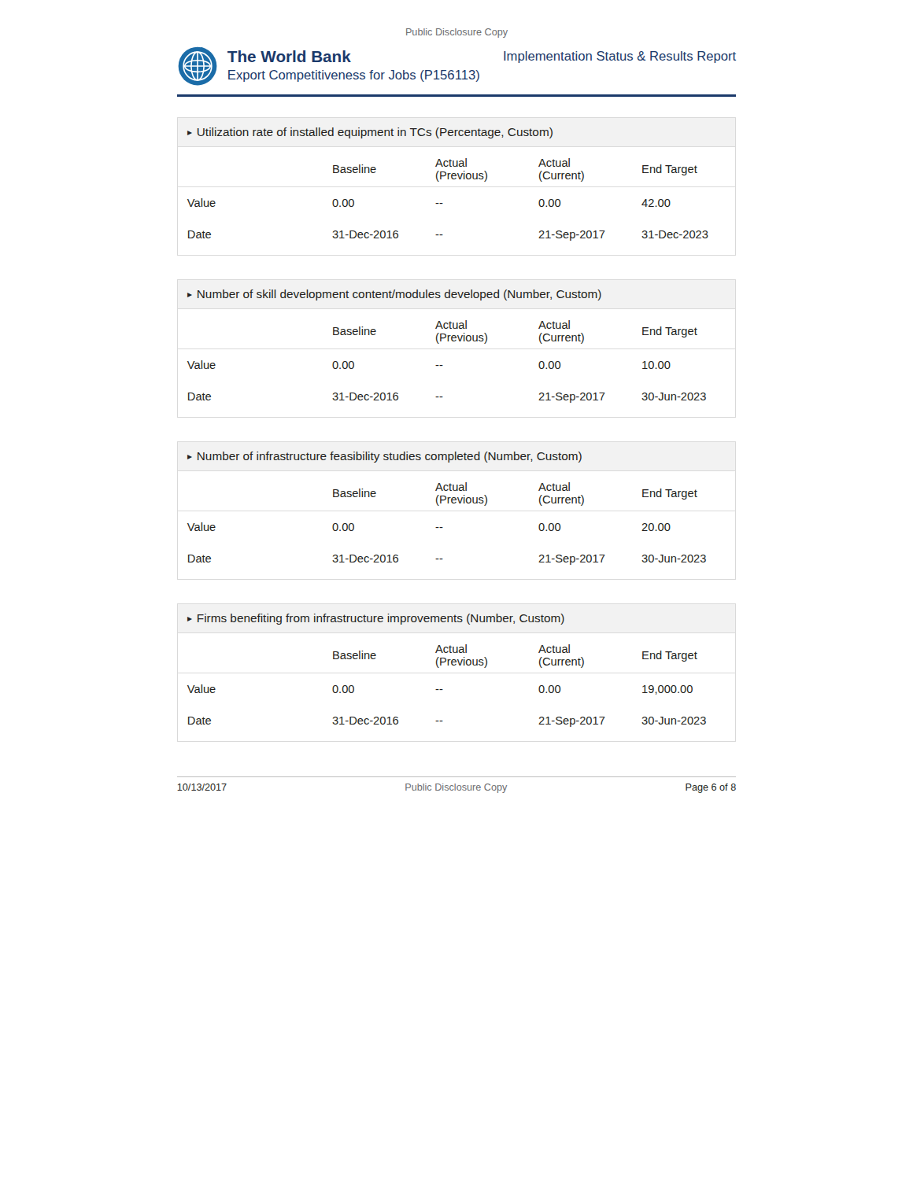Public Disclosure Copy
The World Bank
Export Competitiveness for Jobs (P156113)
Implementation Status & Results Report
▸Utilization rate of installed equipment in TCs (Percentage, Custom)
| | Baseline | Actual (Previous) | Actual (Current) | End Target |
| --- | --- | --- | --- | --- |
| Value | 0.00 | -- | 0.00 | 42.00 |
| Date | 31-Dec-2016 | -- | 21-Sep-2017 | 31-Dec-2023 |
▸Number of skill development content/modules developed (Number, Custom)
| | Baseline | Actual (Previous) | Actual (Current) | End Target |
| --- | --- | --- | --- | --- |
| Value | 0.00 | -- | 0.00 | 10.00 |
| Date | 31-Dec-2016 | -- | 21-Sep-2017 | 30-Jun-2023 |
▸Number of infrastructure feasibility studies completed (Number, Custom)
| | Baseline | Actual (Previous) | Actual (Current) | End Target |
| --- | --- | --- | --- | --- |
| Value | 0.00 | -- | 0.00 | 20.00 |
| Date | 31-Dec-2016 | -- | 21-Sep-2017 | 30-Jun-2023 |
▸Firms benefiting from infrastructure improvements (Number, Custom)
| | Baseline | Actual (Previous) | Actual (Current) | End Target |
| --- | --- | --- | --- | --- |
| Value | 0.00 | -- | 0.00 | 19,000.00 |
| Date | 31-Dec-2016 | -- | 21-Sep-2017 | 30-Jun-2023 |
10/13/2017
Public Disclosure Copy
Page 6 of 8